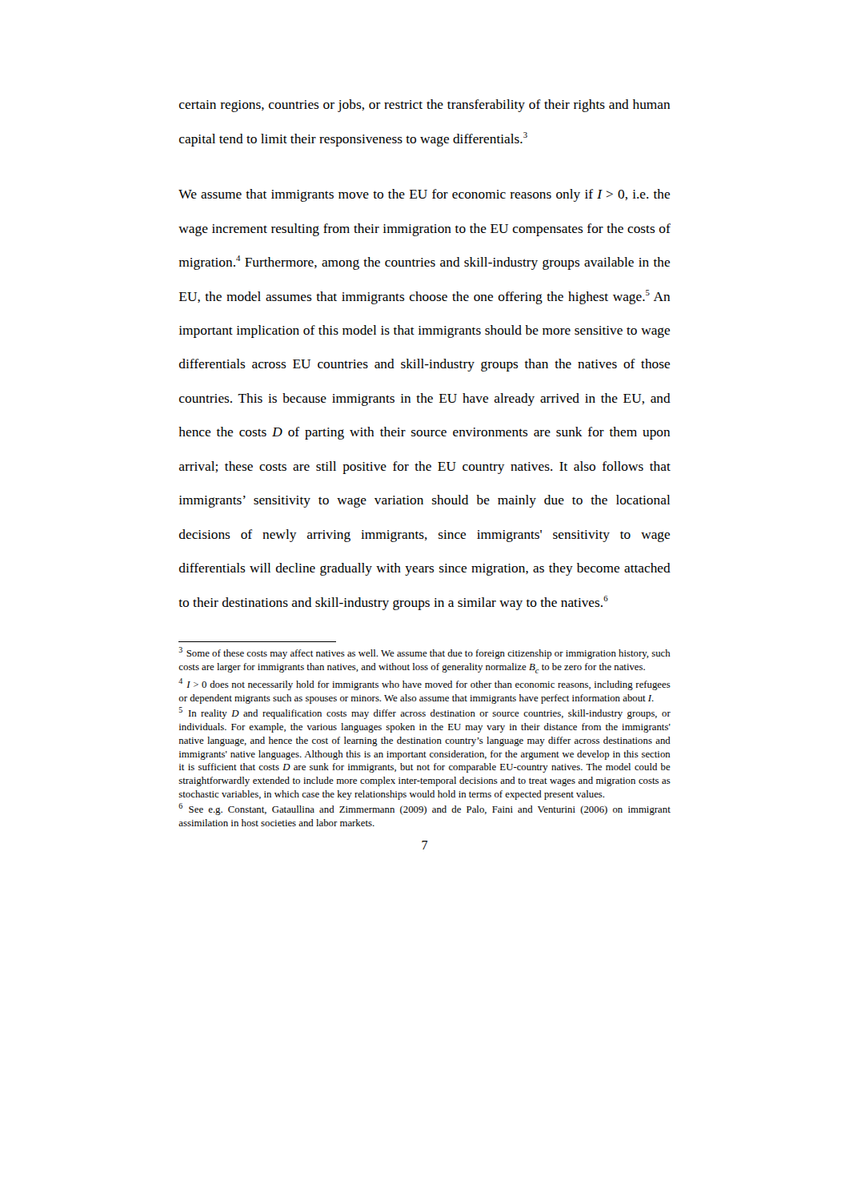certain regions, countries or jobs, or restrict the transferability of their rights and human capital tend to limit their responsiveness to wage differentials.3
We assume that immigrants move to the EU for economic reasons only if I > 0, i.e. the wage increment resulting from their immigration to the EU compensates for the costs of migration.4 Furthermore, among the countries and skill-industry groups available in the EU, the model assumes that immigrants choose the one offering the highest wage.5 An important implication of this model is that immigrants should be more sensitive to wage differentials across EU countries and skill-industry groups than the natives of those countries. This is because immigrants in the EU have already arrived in the EU, and hence the costs D of parting with their source environments are sunk for them upon arrival; these costs are still positive for the EU country natives. It also follows that immigrants’ sensitivity to wage variation should be mainly due to the locational decisions of newly arriving immigrants, since immigrants' sensitivity to wage differentials will decline gradually with years since migration, as they become attached to their destinations and skill-industry groups in a similar way to the natives.6
3 Some of these costs may affect natives as well. We assume that due to foreign citizenship or immigration history, such costs are larger for immigrants than natives, and without loss of generality normalize Bc to be zero for the natives.
4 I > 0 does not necessarily hold for immigrants who have moved for other than economic reasons, including refugees or dependent migrants such as spouses or minors. We also assume that immigrants have perfect information about I.
5 In reality D and requalification costs may differ across destination or source countries, skill-industry groups, or individuals. For example, the various languages spoken in the EU may vary in their distance from the immigrants' native language, and hence the cost of learning the destination country’s language may differ across destinations and immigrants' native languages. Although this is an important consideration, for the argument we develop in this section it is sufficient that costs D are sunk for immigrants, but not for comparable EU-country natives. The model could be straightforwardly extended to include more complex inter-temporal decisions and to treat wages and migration costs as stochastic variables, in which case the key relationships would hold in terms of expected present values.
6 See e.g. Constant, Gataullina and Zimmermann (2009) and de Palo, Faini and Venturini (2006) on immigrant assimilation in host societies and labor markets.
7